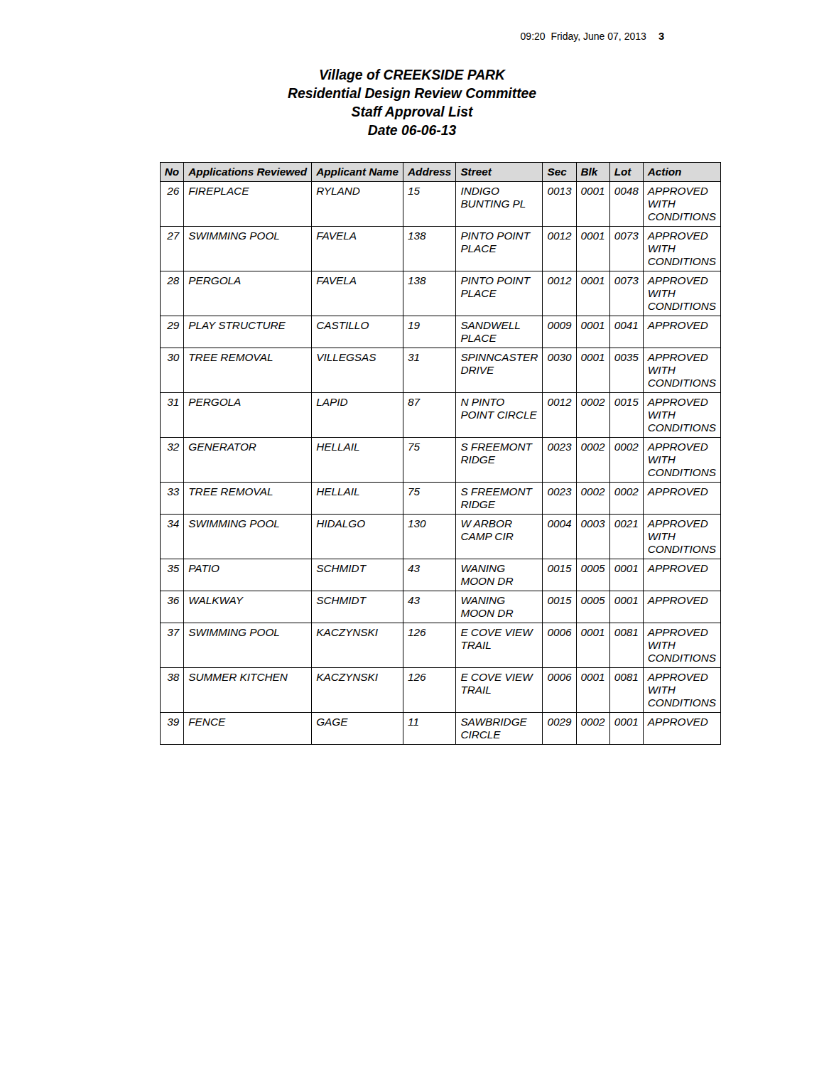09:20 Friday, June 07, 20133
Village of CREEKSIDE PARK
Residential Design Review Committee
Staff Approval List
Date 06-06-13
| No | Applications Reviewed | Applicant Name | Address | Street | Sec | Blk | Lot | Action |
| --- | --- | --- | --- | --- | --- | --- | --- | --- |
| 26 | FIREPLACE | RYLAND | 15 | INDIGO BUNTING PL | 0013 | 0001 | 0048 | APPROVED WITH CONDITIONS |
| 27 | SWIMMING POOL | FAVELA | 138 | PINTO POINT PLACE | 0012 | 0001 | 0073 | APPROVED WITH CONDITIONS |
| 28 | PERGOLA | FAVELA | 138 | PINTO POINT PLACE | 0012 | 0001 | 0073 | APPROVED WITH CONDITIONS |
| 29 | PLAY STRUCTURE | CASTILLO | 19 | SANDWELL PLACE | 0009 | 0001 | 0041 | APPROVED |
| 30 | TREE REMOVAL | VILLEGSAS | 31 | SPINNCASTER DRIVE | 0030 | 0001 | 0035 | APPROVED WITH CONDITIONS |
| 31 | PERGOLA | LAPID | 87 | N PINTO POINT CIRCLE | 0012 | 0002 | 0015 | APPROVED WITH CONDITIONS |
| 32 | GENERATOR | HELLAIL | 75 | S FREEMONT RIDGE | 0023 | 0002 | 0002 | APPROVED WITH CONDITIONS |
| 33 | TREE REMOVAL | HELLAIL | 75 | S FREEMONT RIDGE | 0023 | 0002 | 0002 | APPROVED |
| 34 | SWIMMING POOL | HIDALGO | 130 | W ARBOR CAMP CIR | 0004 | 0003 | 0021 | APPROVED WITH CONDITIONS |
| 35 | PATIO | SCHMIDT | 43 | WANING MOON DR | 0015 | 0005 | 0001 | APPROVED |
| 36 | WALKWAY | SCHMIDT | 43 | WANING MOON DR | 0015 | 0005 | 0001 | APPROVED |
| 37 | SWIMMING POOL | KACZYNSKI | 126 | E COVE VIEW TRAIL | 0006 | 0001 | 0081 | APPROVED WITH CONDITIONS |
| 38 | SUMMER KITCHEN | KACZYNSKI | 126 | E COVE VIEW TRAIL | 0006 | 0001 | 0081 | APPROVED WITH CONDITIONS |
| 39 | FENCE | GAGE | 11 | SAWBRIDGE CIRCLE | 0029 | 0002 | 0001 | APPROVED |